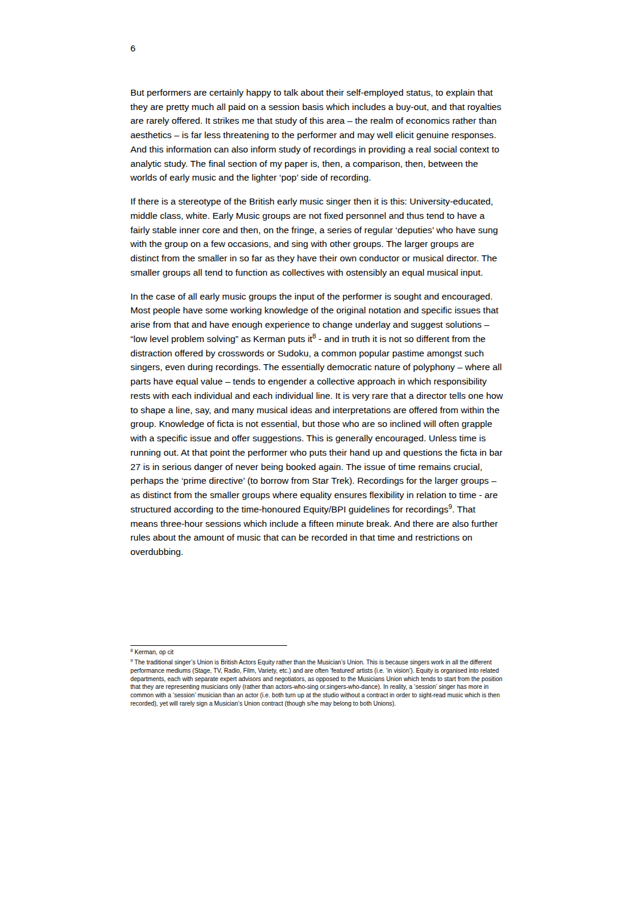6
But performers are certainly happy to talk about their self-employed status, to explain that they are pretty much all paid on a session basis which includes a buy-out, and that royalties are rarely offered. It strikes me that study of this area – the realm of economics rather than aesthetics – is far less threatening to the performer and may well elicit genuine responses. And this information can also inform study of recordings in providing a real social context to analytic study. The final section of my paper is, then, a comparison, then, between the worlds of early music and the lighter ‘pop’ side of recording.
If there is a stereotype of the British early music singer then it is this: University-educated, middle class, white. Early Music groups are not fixed personnel and thus tend to have a fairly stable inner core and then, on the fringe, a series of regular ‘deputies’ who have sung with the group on a few occasions, and sing with other groups. The larger groups are distinct from the smaller in so far as they have their own conductor or musical director. The smaller groups all tend to function as collectives with ostensibly an equal musical input.
In the case of all early music groups the input of the performer is sought and encouraged. Most people have some working knowledge of the original notation and specific issues that arise from that and have enough experience to change underlay and suggest solutions – “low level problem solving” as Kerman puts it8 - and in truth it is not so different from the distraction offered by crosswords or Sudoku, a common popular pastime amongst such singers, even during recordings. The essentially democratic nature of polyphony – where all parts have equal value – tends to engender a collective approach in which responsibility rests with each individual and each individual line. It is very rare that a director tells one how to shape a line, say, and many musical ideas and interpretations are offered from within the group. Knowledge of ficta is not essential, but those who are so inclined will often grapple with a specific issue and offer suggestions. This is generally encouraged. Unless time is running out. At that point the performer who puts their hand up and questions the ficta in bar 27 is in serious danger of never being booked again. The issue of time remains crucial, perhaps the ‘prime directive’ (to borrow from Star Trek). Recordings for the larger groups –as distinct from the smaller groups where equality ensures flexibility in relation to time - are structured according to the time-honoured Equity/BPI guidelines for recordings9. That means three-hour sessions which include a fifteen minute break. And there are also further rules about the amount of music that can be recorded in that time and restrictions on overdubbing.
8 Kerman, op cit
9 The traditional singer’s Union is British Actors Equity rather than the Musician’s Union. This is because singers work in all the different performance mediums (Stage, TV, Radio, Film, Variety, etc.) and are often ‘featured’ artists (i.e. ‘in vision’). Equity is organised into related departments, each with separate expert advisors and negotiators, as opposed to the Musicians Union which tends to start from the position that they are representing musicians only (rather than actors-who-sing or.singers-who-dance). In reality, a ‘session’ singer has more in common with a ‘session’ musician than an actor (i.e. both turn up at the studio without a contract in order to sight-read music which is then recorded), yet will rarely sign a Musician’s Union contract (though s/he may belong to both Unions).